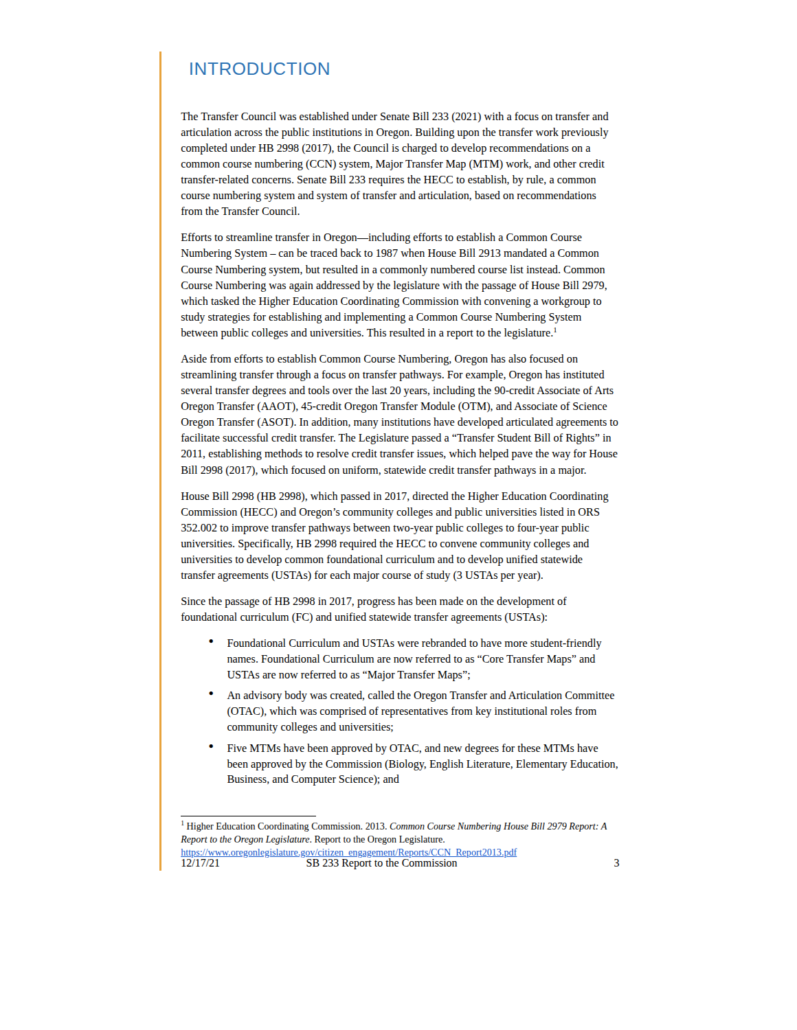INTRODUCTION
The Transfer Council was established under Senate Bill 233 (2021) with a focus on transfer and articulation across the public institutions in Oregon. Building upon the transfer work previously completed under HB 2998 (2017), the Council is charged to develop recommendations on a common course numbering (CCN) system, Major Transfer Map (MTM) work, and other credit transfer-related concerns. Senate Bill 233 requires the HECC to establish, by rule, a common course numbering system and system of transfer and articulation, based on recommendations from the Transfer Council.
Efforts to streamline transfer in Oregon—including efforts to establish a Common Course Numbering System – can be traced back to 1987 when House Bill 2913 mandated a Common Course Numbering system, but resulted in a commonly numbered course list instead. Common Course Numbering was again addressed by the legislature with the passage of House Bill 2979, which tasked the Higher Education Coordinating Commission with convening a workgroup to study strategies for establishing and implementing a Common Course Numbering System between public colleges and universities. This resulted in a report to the legislature.1
Aside from efforts to establish Common Course Numbering, Oregon has also focused on streamlining transfer through a focus on transfer pathways. For example, Oregon has instituted several transfer degrees and tools over the last 20 years, including the 90-credit Associate of Arts Oregon Transfer (AAOT), 45-credit Oregon Transfer Module (OTM), and Associate of Science Oregon Transfer (ASOT). In addition, many institutions have developed articulated agreements to facilitate successful credit transfer. The Legislature passed a “Transfer Student Bill of Rights” in 2011, establishing methods to resolve credit transfer issues, which helped pave the way for House Bill 2998 (2017), which focused on uniform, statewide credit transfer pathways in a major.
House Bill 2998 (HB 2998), which passed in 2017, directed the Higher Education Coordinating Commission (HECC) and Oregon’s community colleges and public universities listed in ORS 352.002 to improve transfer pathways between two-year public colleges to four-year public universities. Specifically, HB 2998 required the HECC to convene community colleges and universities to develop common foundational curriculum and to develop unified statewide transfer agreements (USTAs) for each major course of study (3 USTAs per year).
Since the passage of HB 2998 in 2017, progress has been made on the development of foundational curriculum (FC) and unified statewide transfer agreements (USTAs):
Foundational Curriculum and USTAs were rebranded to have more student-friendly names. Foundational Curriculum are now referred to as “Core Transfer Maps” and USTAs are now referred to as “Major Transfer Maps”;
An advisory body was created, called the Oregon Transfer and Articulation Committee (OTAC), which was comprised of representatives from key institutional roles from community colleges and universities;
Five MTMs have been approved by OTAC, and new degrees for these MTMs have been approved by the Commission (Biology, English Literature, Elementary Education, Business, and Computer Science); and
1 Higher Education Coordinating Commission. 2013. Common Course Numbering House Bill 2979 Report: A Report to the Oregon Legislature. Report to the Oregon Legislature.
https://www.oregonlegislature.gov/citizen_engagement/Reports/CCN_Report2013.pdf
12/17/21 SB 233 Report to the Commission 3